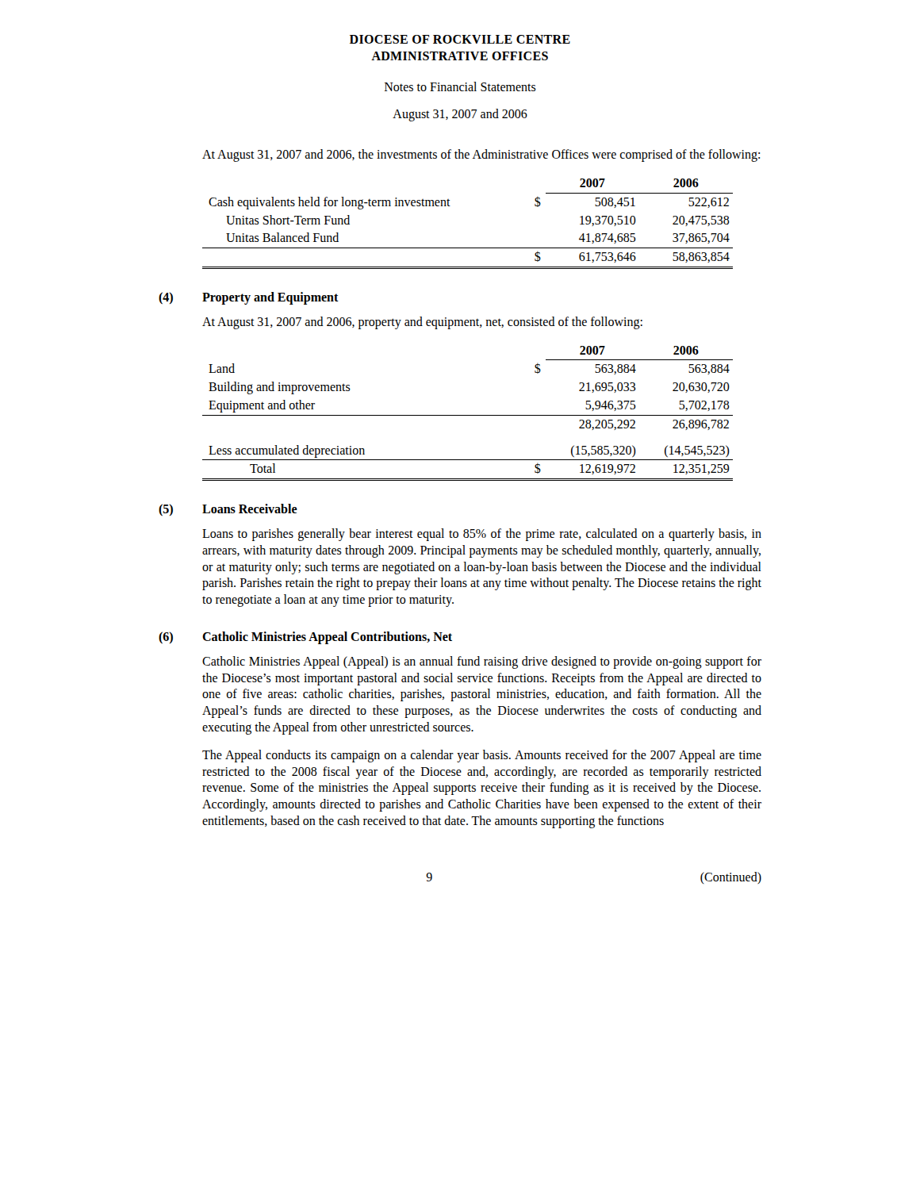DIOCESE OF ROCKVILLE CENTRE
ADMINISTRATIVE OFFICES
Notes to Financial Statements
August 31, 2007 and 2006
At August 31, 2007 and 2006, the investments of the Administrative Offices were comprised of the following:
| | | 2007 | 2006 |
| Cash equivalents held for long-term investment | $ | 508,451 | 522,612 |
| Unitas Short-Term Fund | | 19,370,510 | 20,475,538 |
| Unitas Balanced Fund | | 41,874,685 | 37,865,704 |
| | $ | 61,753,646 | 58,863,854 |
(4) Property and Equipment
At August 31, 2007 and 2006, property and equipment, net, consisted of the following:
| | | 2007 | 2006 |
| Land | $ | 563,884 | 563,884 |
| Building and improvements | | 21,695,033 | 20,630,720 |
| Equipment and other | | 5,946,375 | 5,702,178 |
| | | 28,205,292 | 26,896,782 |
| Less accumulated depreciation | | (15,585,320) | (14,545,523) |
| Total | $ | 12,619,972 | 12,351,259 |
(5) Loans Receivable
Loans to parishes generally bear interest equal to 85% of the prime rate, calculated on a quarterly basis, in arrears, with maturity dates through 2009. Principal payments may be scheduled monthly, quarterly, annually, or at maturity only; such terms are negotiated on a loan-by-loan basis between the Diocese and the individual parish. Parishes retain the right to prepay their loans at any time without penalty. The Diocese retains the right to renegotiate a loan at any time prior to maturity.
(6) Catholic Ministries Appeal Contributions, Net
Catholic Ministries Appeal (Appeal) is an annual fund raising drive designed to provide on-going support for the Diocese’s most important pastoral and social service functions. Receipts from the Appeal are directed to one of five areas: catholic charities, parishes, pastoral ministries, education, and faith formation. All the Appeal’s funds are directed to these purposes, as the Diocese underwrites the costs of conducting and executing the Appeal from other unrestricted sources.
The Appeal conducts its campaign on a calendar year basis. Amounts received for the 2007 Appeal are time restricted to the 2008 fiscal year of the Diocese and, accordingly, are recorded as temporarily restricted revenue. Some of the ministries the Appeal supports receive their funding as it is received by the Diocese. Accordingly, amounts directed to parishes and Catholic Charities have been expensed to the extent of their entitlements, based on the cash received to that date. The amounts supporting the functions
9
(Continued)